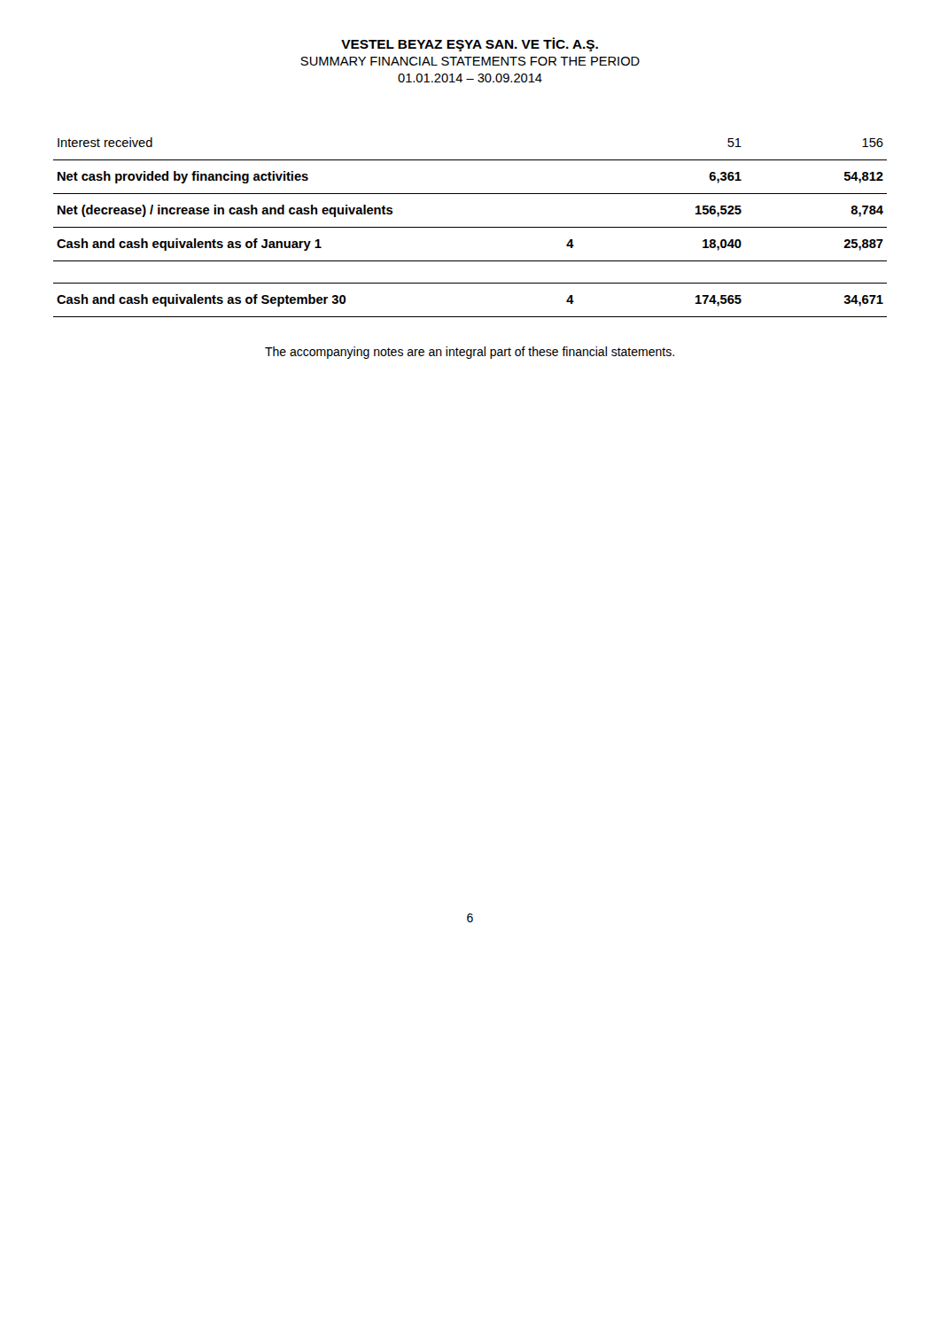VESTEL BEYAZ EŞYA SAN. VE TİC. A.Ş.
SUMMARY FINANCIAL STATEMENTS FOR THE PERIOD
01.01.2014 – 30.09.2014
| Interest received | | 51 | 156 |
| Net cash provided by financing activities | | 6,361 | 54,812 |
| Net (decrease) / increase in cash and cash equivalents | | 156,525 | 8,784 |
| Cash and cash equivalents as of January 1 | 4 | 18,040 | 25,887 |
| Cash and cash equivalents as of September 30 | 4 | 174,565 | 34,671 |
The accompanying notes are an integral part of these financial statements.
6